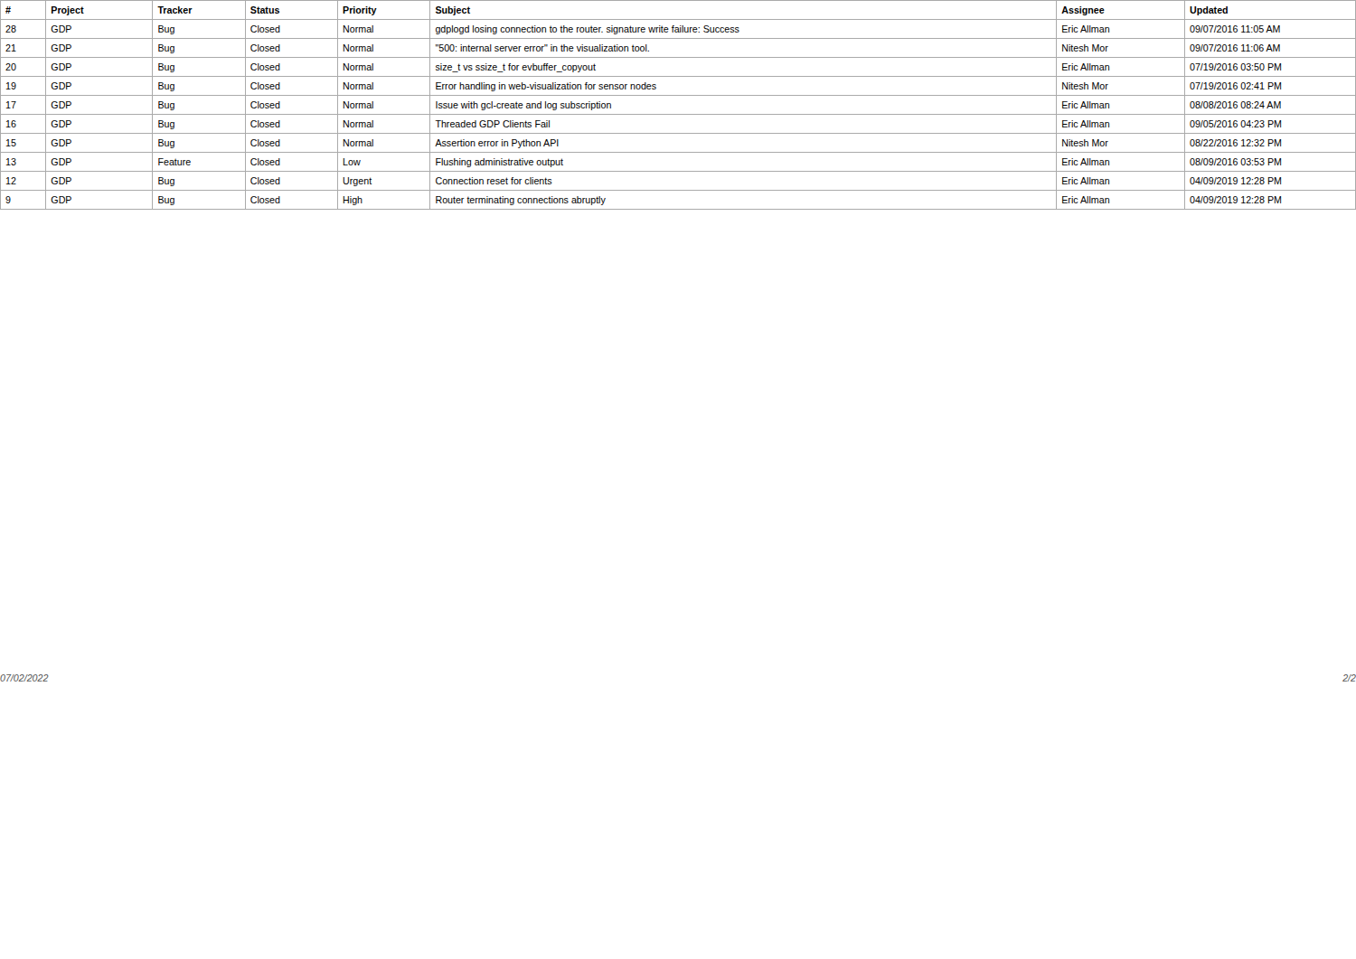| # | Project | Tracker | Status | Priority | Subject | Assignee | Updated |
| --- | --- | --- | --- | --- | --- | --- | --- |
| 28 | GDP | Bug | Closed | Normal | gdplogd losing connection to the router. signature write failure: Success | Eric Allman | 09/07/2016 11:05 AM |
| 21 | GDP | Bug | Closed | Normal | "500: internal server error" in the visualization tool. | Nitesh Mor | 09/07/2016 11:06 AM |
| 20 | GDP | Bug | Closed | Normal | size_t vs ssize_t for evbuffer_copyout | Eric Allman | 07/19/2016 03:50 PM |
| 19 | GDP | Bug | Closed | Normal | Error handling in web-visualization for sensor nodes | Nitesh Mor | 07/19/2016 02:41 PM |
| 17 | GDP | Bug | Closed | Normal | Issue with gcl-create and log subscription | Eric Allman | 08/08/2016 08:24 AM |
| 16 | GDP | Bug | Closed | Normal | Threaded GDP Clients Fail | Eric Allman | 09/05/2016 04:23 PM |
| 15 | GDP | Bug | Closed | Normal | Assertion error in Python API | Nitesh Mor | 08/22/2016 12:32 PM |
| 13 | GDP | Feature | Closed | Low | Flushing administrative output | Eric Allman | 08/09/2016 03:53 PM |
| 12 | GDP | Bug | Closed | Urgent | Connection reset for clients | Eric Allman | 04/09/2019 12:28 PM |
| 9 | GDP | Bug | Closed | High | Router terminating connections abruptly | Eric Allman | 04/09/2019 12:28 PM |
07/02/2022 2/2